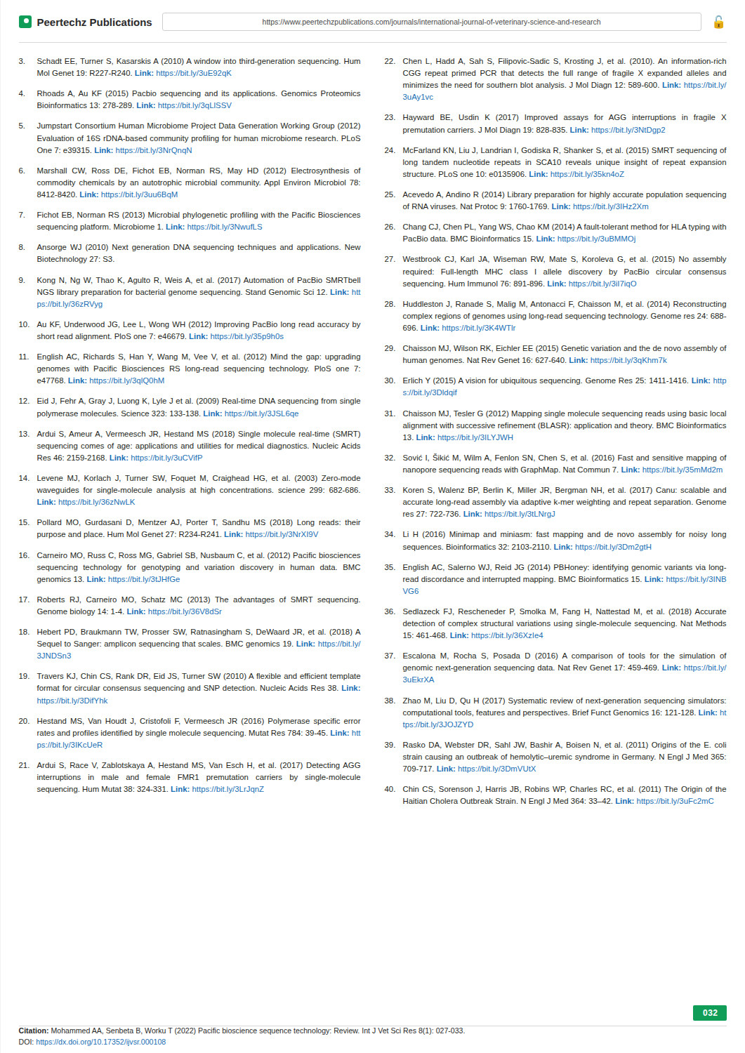Peertechz Publications
https://www.peertechzpublications.com/journals/international-journal-of-veterinary-science-and-research
🔓
Schadt EE, Turner S, Kasarskis A (2010) A window into third-generation sequencing. Hum Mol Genet 19: R227-R240. Link: https://bit.ly/3uE92qK
Rhoads A, Au KF (2015) Pacbio sequencing and its applications. Genomics Proteomics Bioinformatics 13: 278-289. Link: https://bit.ly/3qLlSSV
Jumpstart Consortium Human Microbiome Project Data Generation Working Group (2012) Evaluation of 16S rDNA-based community profiling for human microbiome research. PLoS One 7: e39315. Link: https://bit.ly/3NrQnqN
Marshall CW, Ross DE, Fichot EB, Norman RS, May HD (2012) Electrosynthesis of commodity chemicals by an autotrophic microbial community. Appl Environ Microbiol 78: 8412-8420. Link: https://bit.ly/3uu6BqM
Fichot EB, Norman RS (2013) Microbial phylogenetic profiling with the Pacific Biosciences sequencing platform. Microbiome 1. Link: https://bit.ly/3NwufLS
Ansorge WJ (2010) Next generation DNA sequencing techniques and applications. New Biotechnology 27: S3.
Kong N, Ng W, Thao K, Agulto R, Weis A, et al. (2017) Automation of PacBio SMRTbell NGS library preparation for bacterial genome sequencing. Stand Genomic Sci 12. Link: https://bit.ly/36zRVyg
Au KF, Underwood JG, Lee L, Wong WH (2012) Improving PacBio long read accuracy by short read alignment. PloS one 7: e46679. Link: https://bit.ly/35p9h0s
English AC, Richards S, Han Y, Wang M, Vee V, et al. (2012) Mind the gap: upgrading genomes with Pacific Biosciences RS long-read sequencing technology. PloS one 7: e47768. Link: https://bit.ly/3qlQ0hM
Eid J, Fehr A, Gray J, Luong K, Lyle J et al. (2009) Real-time DNA sequencing from single polymerase molecules. Science 323: 133-138. Link: https://bit.ly/3JSL6qe
Ardui S, Ameur A, Vermeesch JR, Hestand MS (2018) Single molecule real-time (SMRT) sequencing comes of age: applications and utilities for medical diagnostics. Nucleic Acids Res 46: 2159-2168. Link: https://bit.ly/3uCVifP
Levene MJ, Korlach J, Turner SW, Foquet M, Craighead HG, et al. (2003) Zero-mode waveguides for single-molecule analysis at high concentrations. science 299: 682-686. Link: https://bit.ly/36zNwLK
Pollard MO, Gurdasani D, Mentzer AJ, Porter T, Sandhu MS (2018) Long reads: their purpose and place. Hum Mol Genet 27: R234-R241. Link: https://bit.ly/3NrXI9V
Carneiro MO, Russ C, Ross MG, Gabriel SB, Nusbaum C, et al. (2012) Pacific biosciences sequencing technology for genotyping and variation discovery in human data. BMC genomics 13. Link: https://bit.ly/3tJHfGe
Roberts RJ, Carneiro MO, Schatz MC (2013) The advantages of SMRT sequencing. Genome biology 14: 1-4. Link: https://bit.ly/36V8dSr
Hebert PD, Braukmann TW, Prosser SW, Ratnasingham S, DeWaard JR, et al. (2018) A Sequel to Sanger: amplicon sequencing that scales. BMC genomics 19. Link: https://bit.ly/3JNDSn3
Travers KJ, Chin CS, Rank DR, Eid JS, Turner SW (2010) A flexible and efficient template format for circular consensus sequencing and SNP detection. Nucleic Acids Res 38. Link: https://bit.ly/3DifYhk
Hestand MS, Van Houdt J, Cristofoli F, Vermeesch JR (2016) Polymerase specific error rates and profiles identified by single molecule sequencing. Mutat Res 784: 39-45. Link: https://bit.ly/3IKcUeR
Ardui S, Race V, Zablotskaya A, Hestand MS, Van Esch H, et al. (2017) Detecting AGG interruptions in male and female FMR1 premutation carriers by single-molecule sequencing. Hum Mutat 38: 324-331. Link: https://bit.ly/3LrJqnZ
Chen L, Hadd A, Sah S, Filipovic-Sadic S, Krosting J, et al. (2010). An information-rich CGG repeat primed PCR that detects the full range of fragile X expanded alleles and minimizes the need for southern blot analysis. J Mol Diagn 12: 589-600. Link: https://bit.ly/3uAy1vc
Hayward BE, Usdin K (2017) Improved assays for AGG interruptions in fragile X premutation carriers. J Mol Diagn 19: 828-835. Link: https://bit.ly/3NtDgp2
McFarland KN, Liu J, Landrian I, Godiska R, Shanker S, et al. (2015) SMRT sequencing of long tandem nucleotide repeats in SCA10 reveals unique insight of repeat expansion structure. PLoS one 10: e0135906. Link: https://bit.ly/35kn4oZ
Acevedo A, Andino R (2014) Library preparation for highly accurate population sequencing of RNA viruses. Nat Protoc 9: 1760-1769. Link: https://bit.ly/3IHz2Xm
Chang CJ, Chen PL, Yang WS, Chao KM (2014) A fault-tolerant method for HLA typing with PacBio data. BMC Bioinformatics 15. Link: https://bit.ly/3uBMMOj
Westbrook CJ, Karl JA, Wiseman RW, Mate S, Koroleva G, et al. (2015) No assembly required: Full-length MHC class I allele discovery by PacBio circular consensus sequencing. Hum Immunol 76: 891-896. Link: https://bit.ly/3iI7iqO
Huddleston J, Ranade S, Malig M, Antonacci F, Chaisson M, et al. (2014) Reconstructing complex regions of genomes using long-read sequencing technology. Genome res 24: 688-696. Link: https://bit.ly/3K4WTlr
Chaisson MJ, Wilson RK, Eichler EE (2015) Genetic variation and the de novo assembly of human genomes. Nat Rev Genet 16: 627-640. Link: https://bit.ly/3qKhm7k
Erlich Y (2015) A vision for ubiquitous sequencing. Genome Res 25: 1411-1416. Link: https://bit.ly/3Dldqif
Chaisson MJ, Tesler G (2012) Mapping single molecule sequencing reads using basic local alignment with successive refinement (BLASR): application and theory. BMC Bioinformatics 13. Link: https://bit.ly/3ILYJWH
Sović I, Šikić M, Wilm A, Fenlon SN, Chen S, et al. (2016) Fast and sensitive mapping of nanopore sequencing reads with GraphMap. Nat Commun 7. Link: https://bit.ly/35mMd2m
Koren S, Walenz BP, Berlin K, Miller JR, Bergman NH, et al. (2017) Canu: scalable and accurate long-read assembly via adaptive k-mer weighting and repeat separation. Genome res 27: 722-736. Link: https://bit.ly/3tLNrgJ
Li H (2016) Minimap and miniasm: fast mapping and de novo assembly for noisy long sequences. Bioinformatics 32: 2103-2110. Link: https://bit.ly/3Dm2gtH
English AC, Salerno WJ, Reid JG (2014) PBHoney: identifying genomic variants via long-read discordance and interrupted mapping. BMC Bioinformatics 15. Link: https://bit.ly/3INBVG6
Sedlazeck FJ, Rescheneder P, Smolka M, Fang H, Nattestad M, et al. (2018) Accurate detection of complex structural variations using single-molecule sequencing. Nat Methods 15: 461-468. Link: https://bit.ly/36XzIe4
Escalona M, Rocha S, Posada D (2016) A comparison of tools for the simulation of genomic next-generation sequencing data. Nat Rev Genet 17: 459-469. Link: https://bit.ly/3uEkrXA
Zhao M, Liu D, Qu H (2017) Systematic review of next-generation sequencing simulators: computational tools, features and perspectives. Brief Funct Genomics 16: 121-128. Link: https://bit.ly/3JOJZYD
Rasko DA, Webster DR, Sahl JW, Bashir A, Boisen N, et al. (2011) Origins of the E. coli strain causing an outbreak of hemolytic–uremic syndrome in Germany. N Engl J Med 365: 709-717. Link: https://bit.ly/3DmVUtX
Chin CS, Sorenson J, Harris JB, Robins WP, Charles RC, et al. (2011) The Origin of the Haitian Cholera Outbreak Strain. N Engl J Med 364: 33–42. Link: https://bit.ly/3uFc2mC
032
Citation: Mohammed AA, Senbeta B, Worku T (2022) Pacific bioscience sequence technology: Review. Int J Vet Sci Res 8(1): 027-033. DOI: https://dx.doi.org/10.17352/ijvsr.000108